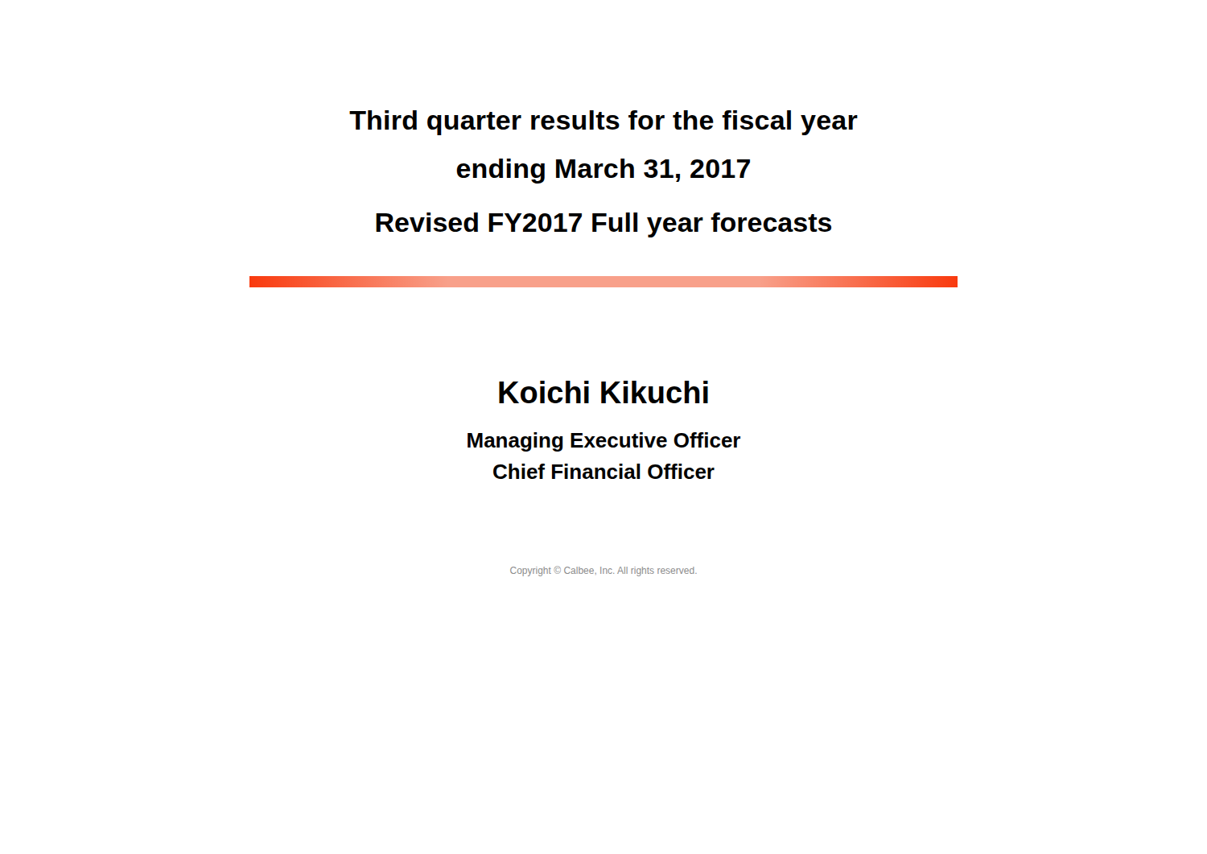Third quarter results for the fiscal year ending March 31, 2017
Revised FY2017 Full year forecasts
Koichi Kikuchi
Managing Executive Officer
Chief Financial Officer
Copyright © Calbee, Inc. All rights reserved.